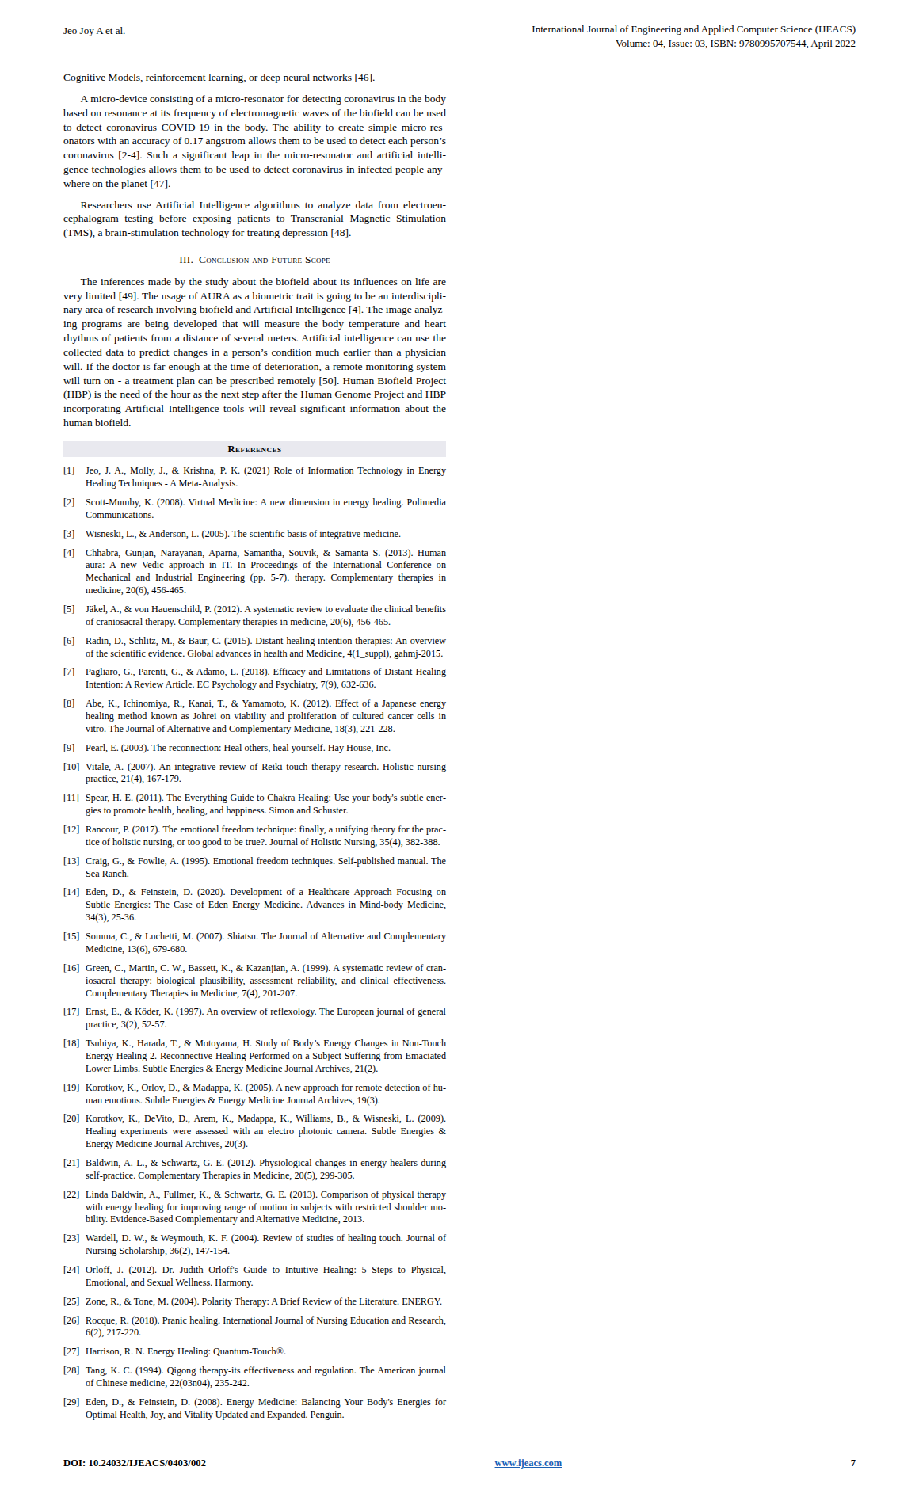Jeo Joy A et al.
International Journal of Engineering and Applied Computer Science (IJEACS)
Volume: 04, Issue: 03, ISBN: 9780995707544, April 2022
Cognitive Models, reinforcement learning, or deep neural networks [46].
A micro-device consisting of a micro-resonator for detecting coronavirus in the body based on resonance at its frequency of electromagnetic waves of the biofield can be used to detect coronavirus COVID-19 in the body. The ability to create simple micro-resonators with an accuracy of 0.17 angstrom allows them to be used to detect each person’s coronavirus [2-4]. Such a significant leap in the micro-resonator and artificial intelligence technologies allows them to be used to detect coronavirus in infected people anywhere on the planet [47].
Researchers use Artificial Intelligence algorithms to analyze data from electroencephalogram testing before exposing patients to Transcranial Magnetic Stimulation (TMS), a brain-stimulation technology for treating depression [48].
III. Conclusion and Future Scope
The inferences made by the study about the biofield about its influences on life are very limited [49]. The usage of AURA as a biometric trait is going to be an interdisciplinary area of research involving biofield and Artificial Intelligence [4]. The image analyzing programs are being developed that will measure the body temperature and heart rhythms of patients from a distance of several meters. Artificial intelligence can use the collected data to predict changes in a person’s condition much earlier than a physician will. If the doctor is far enough at the time of deterioration, a remote monitoring system will turn on - a treatment plan can be prescribed remotely [50]. Human Biofield Project (HBP) is the need of the hour as the next step after the Human Genome Project and HBP incorporating Artificial Intelligence tools will reveal significant information about the human biofield.
References
[1] Jeo, J. A., Molly, J., & Krishna, P. K. (2021) Role of Information Technology in Energy Healing Techniques - A Meta-Analysis.
[2] Scott-Mumby, K. (2008). Virtual Medicine: A new dimension in energy healing. Polimedia Communications.
[3] Wisneski, L., & Anderson, L. (2005). The scientific basis of integrative medicine.
[4] Chhabra, Gunjan, Narayanan, Aparna, Samantha, Souvik, & Samanta S. (2013). Human aura: A new Vedic approach in IT. In Proceedings of the International Conference on Mechanical and Industrial Engineering (pp. 5-7). therapy. Complementary therapies in medicine, 20(6), 456-465.
[5] Jäkel, A., & von Hauenschild, P. (2012). A systematic review to evaluate the clinical benefits of craniosacral therapy. Complementary therapies in medicine, 20(6), 456-465.
[6] Radin, D., Schlitz, M., & Baur, C. (2015). Distant healing intention therapies: An overview of the scientific evidence. Global advances in health and Medicine, 4(1_suppl), gahmj-2015.
[7] Pagliaro, G., Parenti, G., & Adamo, L. (2018). Efficacy and Limitations of Distant Healing Intention: A Review Article. EC Psychology and Psychiatry, 7(9), 632-636.
[8] Abe, K., Ichinomiya, R., Kanai, T., & Yamamoto, K. (2012). Effect of a Japanese energy healing method known as Johrei on viability and proliferation of cultured cancer cells in vitro. The Journal of Alternative and Complementary Medicine, 18(3), 221-228.
[9] Pearl, E. (2003). The reconnection: Heal others, heal yourself. Hay House, Inc.
[10] Vitale, A. (2007). An integrative review of Reiki touch therapy research. Holistic nursing practice, 21(4), 167-179.
[11] Spear, H. E. (2011). The Everything Guide to Chakra Healing: Use your body's subtle energies to promote health, healing, and happiness. Simon and Schuster.
[12] Rancour, P. (2017). The emotional freedom technique: finally, a unifying theory for the practice of holistic nursing, or too good to be true?. Journal of Holistic Nursing, 35(4), 382-388.
[13] Craig, G., & Fowlie, A. (1995). Emotional freedom techniques. Self-published manual. The Sea Ranch.
[14] Eden, D., & Feinstein, D. (2020). Development of a Healthcare Approach Focusing on Subtle Energies: The Case of Eden Energy Medicine. Advances in Mind-body Medicine, 34(3), 25-36.
[15] Somma, C., & Luchetti, M. (2007). Shiatsu. The Journal of Alternative and Complementary Medicine, 13(6), 679-680.
[16] Green, C., Martin, C. W., Bassett, K., & Kazanjian, A. (1999). A systematic review of craniosacral therapy: biological plausibility, assessment reliability, and clinical effectiveness. Complementary Therapies in Medicine, 7(4), 201-207.
[17] Ernst, E., & Köder, K. (1997). An overview of reflexology. The European journal of general practice, 3(2), 52-57.
[18] Tsuhiya, K., Harada, T., & Motoyama, H. Study of Body’s Energy Changes in Non-Touch Energy Healing 2. Reconnective Healing Performed on a Subject Suffering from Emaciated Lower Limbs. Subtle Energies & Energy Medicine Journal Archives, 21(2).
[19] Korotkov, K., Orlov, D., & Madappa, K. (2005). A new approach for remote detection of human emotions. Subtle Energies & Energy Medicine Journal Archives, 19(3).
[20] Korotkov, K., DeVito, D., Arem, K., Madappa, K., Williams, B., & Wisneski, L. (2009). Healing experiments were assessed with an electro photonic camera. Subtle Energies & Energy Medicine Journal Archives, 20(3).
[21] Baldwin, A. L., & Schwartz, G. E. (2012). Physiological changes in energy healers during self-practice. Complementary Therapies in Medicine, 20(5), 299-305.
[22] Linda Baldwin, A., Fullmer, K., & Schwartz, G. E. (2013). Comparison of physical therapy with energy healing for improving range of motion in subjects with restricted shoulder mobility. Evidence-Based Complementary and Alternative Medicine, 2013.
[23] Wardell, D. W., & Weymouth, K. F. (2004). Review of studies of healing touch. Journal of Nursing Scholarship, 36(2), 147-154.
[24] Orloff, J. (2012). Dr. Judith Orloff's Guide to Intuitive Healing: 5 Steps to Physical, Emotional, and Sexual Wellness. Harmony.
[25] Zone, R., & Tone, M. (2004). Polarity Therapy: A Brief Review of the Literature. ENERGY.
[26] Rocque, R. (2018). Pranic healing. International Journal of Nursing Education and Research, 6(2), 217-220.
[27] Harrison, R. N. Energy Healing: Quantum-Touch®.
[28] Tang, K. C. (1994). Qigong therapy-its effectiveness and regulation. The American journal of Chinese medicine, 22(03n04), 235-242.
[29] Eden, D., & Feinstein, D. (2008). Energy Medicine: Balancing Your Body's Energies for Optimal Health, Joy, and Vitality Updated and Expanded. Penguin.
DOI: 10.24032/IJEACS/0403/002 www.ijeacs.com 7